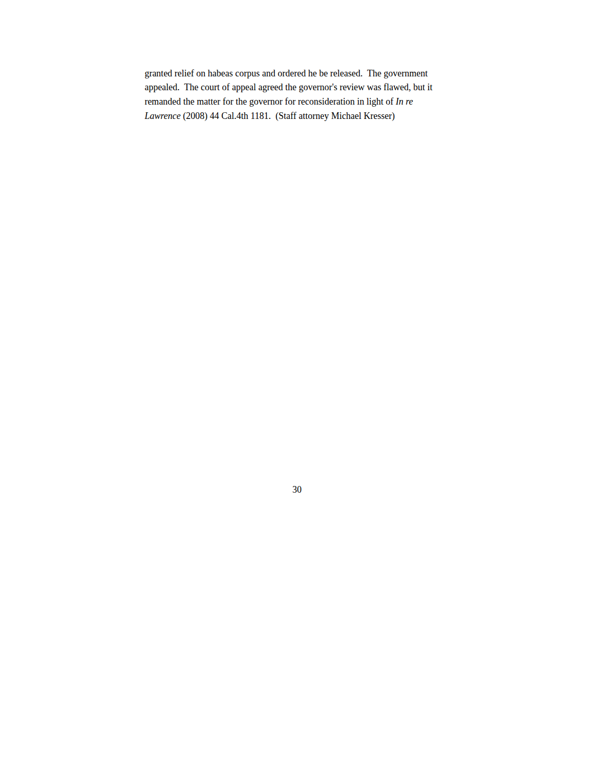granted relief on habeas corpus and ordered he be released. The government appealed. The court of appeal agreed the governor's review was flawed, but it remanded the matter for the governor for reconsideration in light of In re Lawrence (2008) 44 Cal.4th 1181. (Staff attorney Michael Kresser)
30